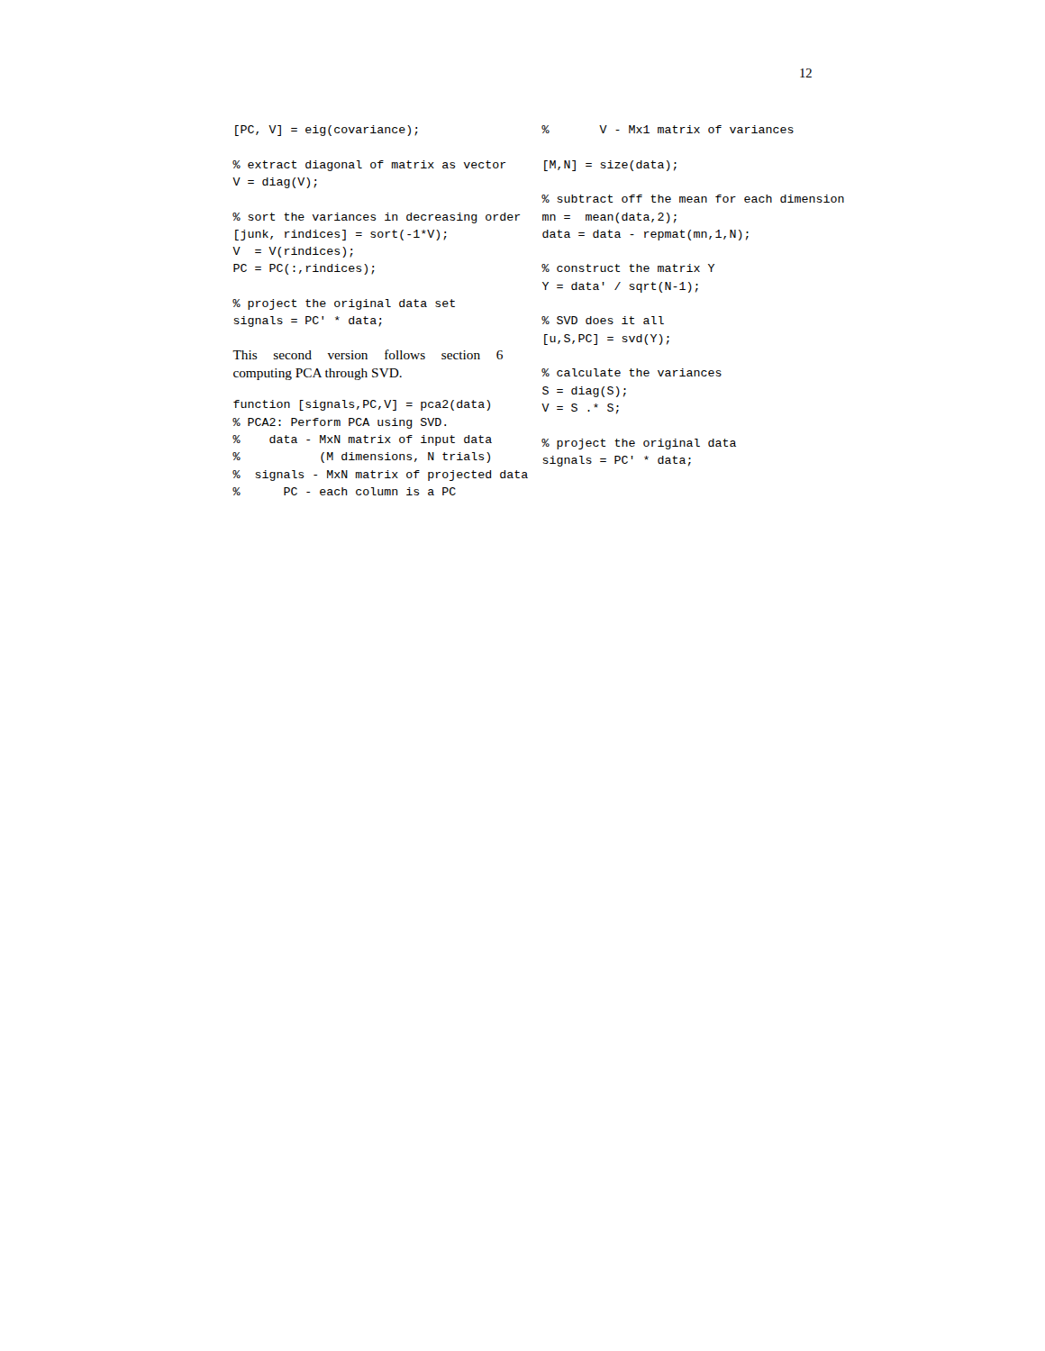12
[PC, V] = eig(covariance);

% extract diagonal of matrix as vector
V = diag(V);

% sort the variances in decreasing order
[junk, rindices] = sort(-1*V);
V  = V(rindices);
PC = PC(:,rindices);

% project the original data set
signals = PC' * data;
This second version follows section 6 computing PCA through SVD.
function [signals,PC,V] = pca2(data)
% PCA2: Perform PCA using SVD.
%    data - MxN matrix of input data
%           (M dimensions, N trials)
%  signals - MxN matrix of projected data
%      PC - each column is a PC
%       V - Mx1 matrix of variances

[M,N] = size(data);

% subtract off the mean for each dimension
mn =  mean(data,2);
data = data - repmat(mn,1,N);

% construct the matrix Y
Y = data' / sqrt(N-1);

% SVD does it all
[u,S,PC] = svd(Y);

% calculate the variances
S = diag(S);
V = S .* S;

% project the original data
signals = PC' * data;